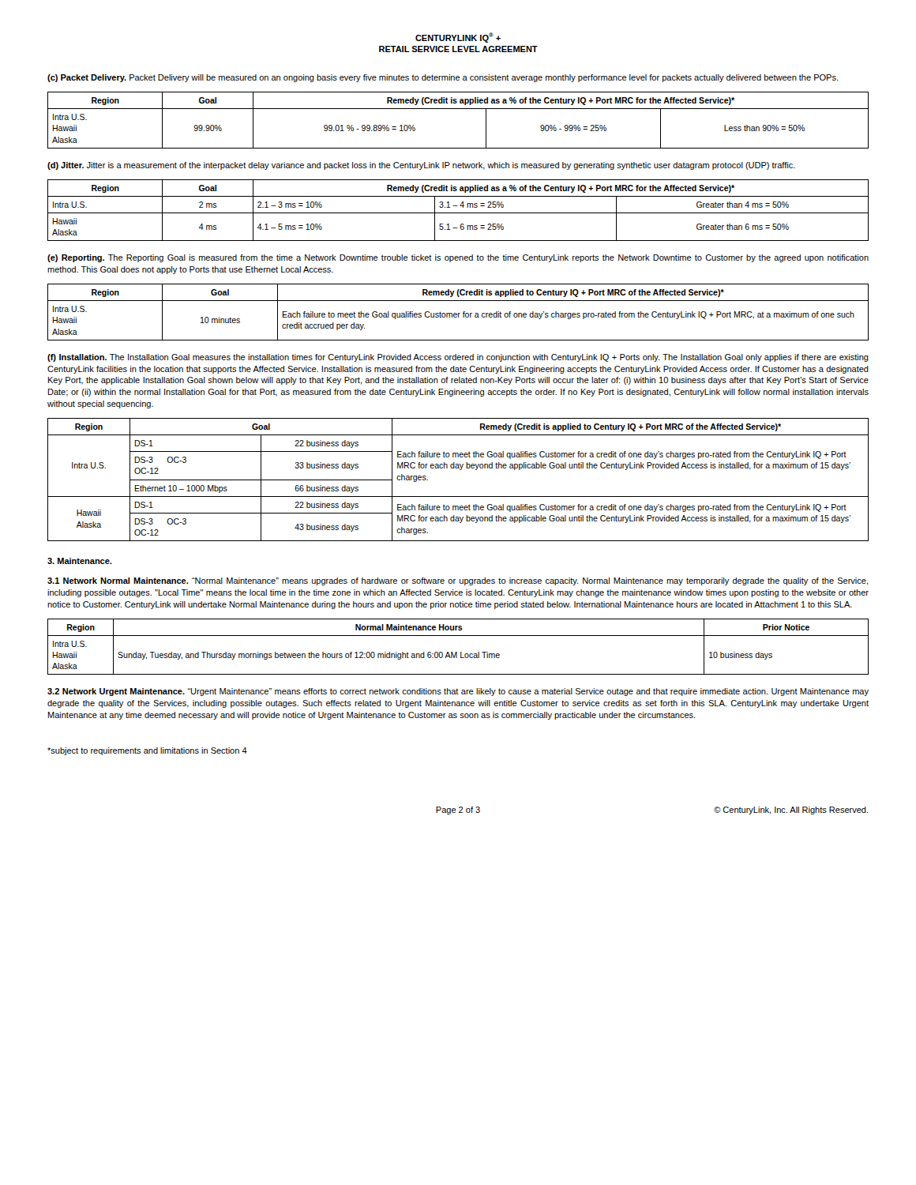CENTURYLINK IQ® +
RETAIL SERVICE LEVEL AGREEMENT
(c) Packet Delivery. Packet Delivery will be measured on an ongoing basis every five minutes to determine a consistent average monthly performance level for packets actually delivered between the POPs.
| Region | Goal | Remedy (Credit is applied as a % of the Century IQ + Port MRC for the Affected Service)* |
| --- | --- | --- |
| Intra U.S. Hawaii Alaska | 99.90% | 99.01 % - 99.89% = 10% | 90% - 99% = 25% | Less than 90% = 50% |
(d) Jitter. Jitter is a measurement of the interpacket delay variance and packet loss in the CenturyLink IP network, which is measured by generating synthetic user datagram protocol (UDP) traffic.
| Region | Goal | Remedy (Credit is applied as a % of the Century IQ + Port MRC for the Affected Service)* |
| --- | --- | --- |
| Intra U.S. | 2 ms | 2.1 – 3 ms = 10% | 3.1 – 4 ms = 25% | Greater than 4 ms = 50% |
| Hawaii Alaska | 4 ms | 4.1 – 5 ms = 10% | 5.1 – 6 ms = 25% | Greater than 6 ms = 50% |
(e) Reporting. The Reporting Goal is measured from the time a Network Downtime trouble ticket is opened to the time CenturyLink reports the Network Downtime to Customer by the agreed upon notification method. This Goal does not apply to Ports that use Ethernet Local Access.
| Region | Goal | Remedy (Credit is applied to Century IQ + Port MRC of the Affected Service)* |
| --- | --- | --- |
| Intra U.S. Hawaii Alaska | 10 minutes | Each failure to meet the Goal qualifies Customer for a credit of one day’s charges pro-rated from the CenturyLink IQ + Port MRC, at a maximum of one such credit accrued per day. |
(f) Installation. The Installation Goal measures the installation times for CenturyLink Provided Access ordered in conjunction with CenturyLink IQ + Ports only. The Installation Goal only applies if there are existing CenturyLink facilities in the location that supports the Affected Service. Installation is measured from the date CenturyLink Engineering accepts the CenturyLink Provided Access order. If Customer has a designated Key Port, the applicable Installation Goal shown below will apply to that Key Port, and the installation of related non-Key Ports will occur the later of: (i) within 10 business days after that Key Port’s Start of Service Date; or (ii) within the normal Installation Goal for that Port, as measured from the date CenturyLink Engineering accepts the order. If no Key Port is designated, CenturyLink will follow normal installation intervals without special sequencing.
| Region | Goal | Remedy (Credit is applied to Century IQ + Port MRC of the Affected Service)* |
| --- | --- | --- |
| Intra U.S. | DS-1 | 22 business days | Each failure to meet the Goal qualifies Customer for a credit of one day’s charges pro-rated from the CenturyLink IQ + Port MRC for each day beyond the applicable Goal until the CenturyLink Provided Access is installed, for a maximum of 15 days’ charges. |
| DS-3 OC-3 OC-12 | 33 business days |
| Ethernet 10 – 1000 Mbps | 66 business days |
| Hawaii Alaska | DS-1 | 22 business days | Each failure to meet the Goal qualifies Customer for a credit of one day’s charges pro-rated from the CenturyLink IQ + Port MRC for each day beyond the applicable Goal until the CenturyLink Provided Access is installed, for a maximum of 15 days’ charges. |
| DS-3 OC-3 OC-12 | 43 business days |
3. Maintenance.
3.1 Network Normal Maintenance. “Normal Maintenance” means upgrades of hardware or software or upgrades to increase capacity. Normal Maintenance may temporarily degrade the quality of the Service, including possible outages. "Local Time" means the local time in the time zone in which an Affected Service is located. CenturyLink may change the maintenance window times upon posting to the website or other notice to Customer. CenturyLink will undertake Normal Maintenance during the hours and upon the prior notice time period stated below. International Maintenance hours are located in Attachment 1 to this SLA.
| Region | Normal Maintenance Hours | Prior Notice |
| --- | --- | --- |
| Intra U.S. Hawaii Alaska | Sunday, Tuesday, and Thursday mornings between the hours of 12:00 midnight and 6:00 AM Local Time | 10 business days |
3.2 Network Urgent Maintenance. “Urgent Maintenance” means efforts to correct network conditions that are likely to cause a material Service outage and that require immediate action. Urgent Maintenance may degrade the quality of the Services, including possible outages. Such effects related to Urgent Maintenance will entitle Customer to service credits as set forth in this SLA. CenturyLink may undertake Urgent Maintenance at any time deemed necessary and will provide notice of Urgent Maintenance to Customer as soon as is commercially practicable under the circumstances.
*subject to requirements and limitations in Section 4
Page 2 of 3
© CenturyLink, Inc. All Rights Reserved.
v1.011216